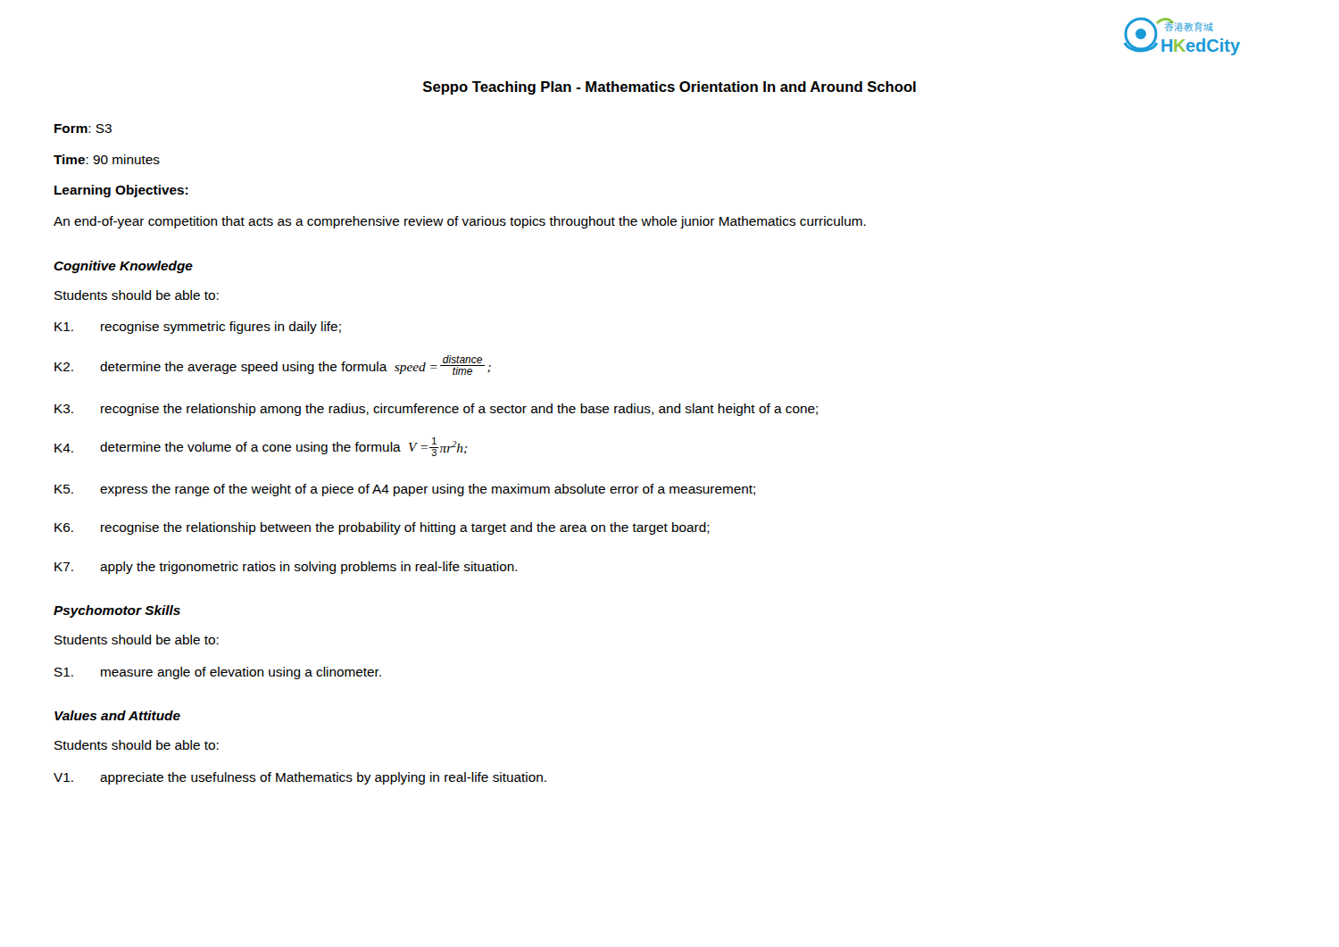香港教育城 H K edCity
Seppo Teaching Plan - Mathematics Orientation In and Around School
Form: S3
Time: 90 minutes
Learning Objectives:
An end-of-year competition that acts as a comprehensive review of various topics throughout the whole junior Mathematics curriculum.
Cognitive Knowledge
Students should be able to:
K1. recognise symmetric figures in daily life;
K2. determine the average speed using the formula speed =distance time;
K3. recognise the relationship among the radius, circumference of a sector and the base radius, and slant height of a cone;
K4. determine the volume of a cone using the formula V =13 πr2h;
K5. express the range of the weight of a piece of A4 paper using the maximum absolute error of a measurement;
K6. recognise the relationship between the probability of hitting a target and the area on the target board;
K7. apply the trigonometric ratios in solving problems in real-life situation.
Psychomotor Skills
Students should be able to:
S1. measure angle of elevation using a clinometer.
Values and Attitude
Students should be able to:
V1. appreciate the usefulness of Mathematics by applying in real-life situation.